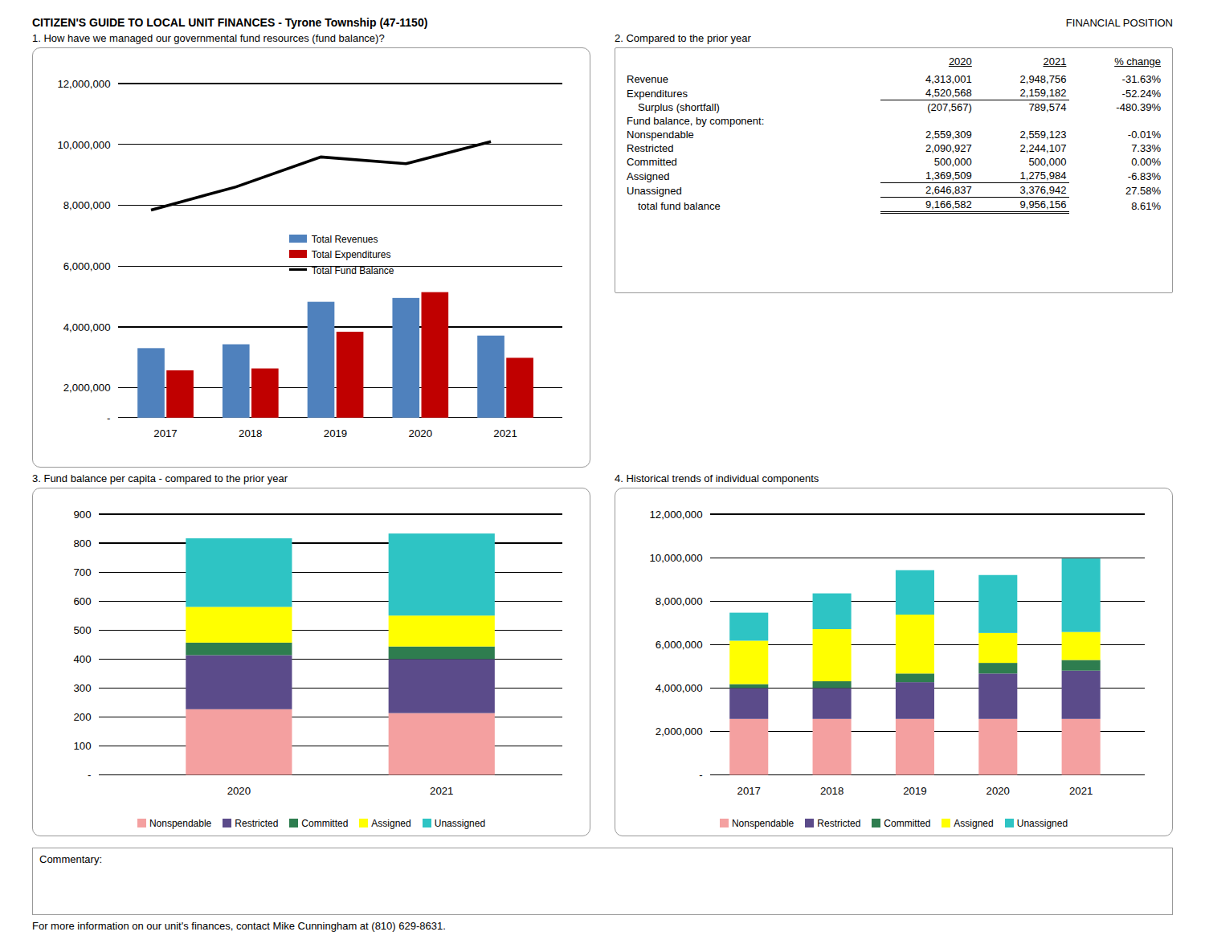CITIZEN'S GUIDE TO LOCAL UNIT FINANCES - Tyrone Township (47-1150)
FINANCIAL POSITION
1. How have we managed our governmental fund resources (fund balance)?
12,000,000 10,000,000 8,000,000 6,000,000 4,000,000 2,000,000 - 2017 2018 2019 2020 2021
Total Revenues
Total Expenditures
Total Fund Balance
2. Compared to the prior year
| | 2020 | 2021 | % change |
| --- | --- | --- | --- |
| Revenue | 4,313,001 | 2,948,756 | -31.63% |
| Expenditures | 4,520,568 | 2,159,182 | -52.24% |
| Surplus (shortfall) | (207,567) | 789,574 | -480.39% |
| Fund balance, by component: | | | |
| Nonspendable | 2,559,309 | 2,559,123 | -0.01% |
| Restricted | 2,090,927 | 2,244,107 | 7.33% |
| Committed | 500,000 | 500,000 | 0.00% |
| Assigned | 1,369,509 | 1,275,984 | -6.83% |
| Unassigned | 2,646,837 | 3,376,942 | 27.58% |
| total fund balance | 9,166,582 | 9,956,156 | 8.61% |
3. Fund balance per capita - compared to the prior year
900 800 700 600 500 400 300 200 100 - 2020 2021
Nonspendable
Restricted
Committed
Assigned
Unassigned
4. Historical trends of individual components
12,000,000 10,000,000 8,000,000 6,000,000 4,000,000 2,000,000 - 2017 2018 2019 2020 2021
Nonspendable
Restricted
Committed
Assigned
Unassigned
Commentary:
For more information on our unit's finances, contact Mike Cunningham at (810) 629-8631.